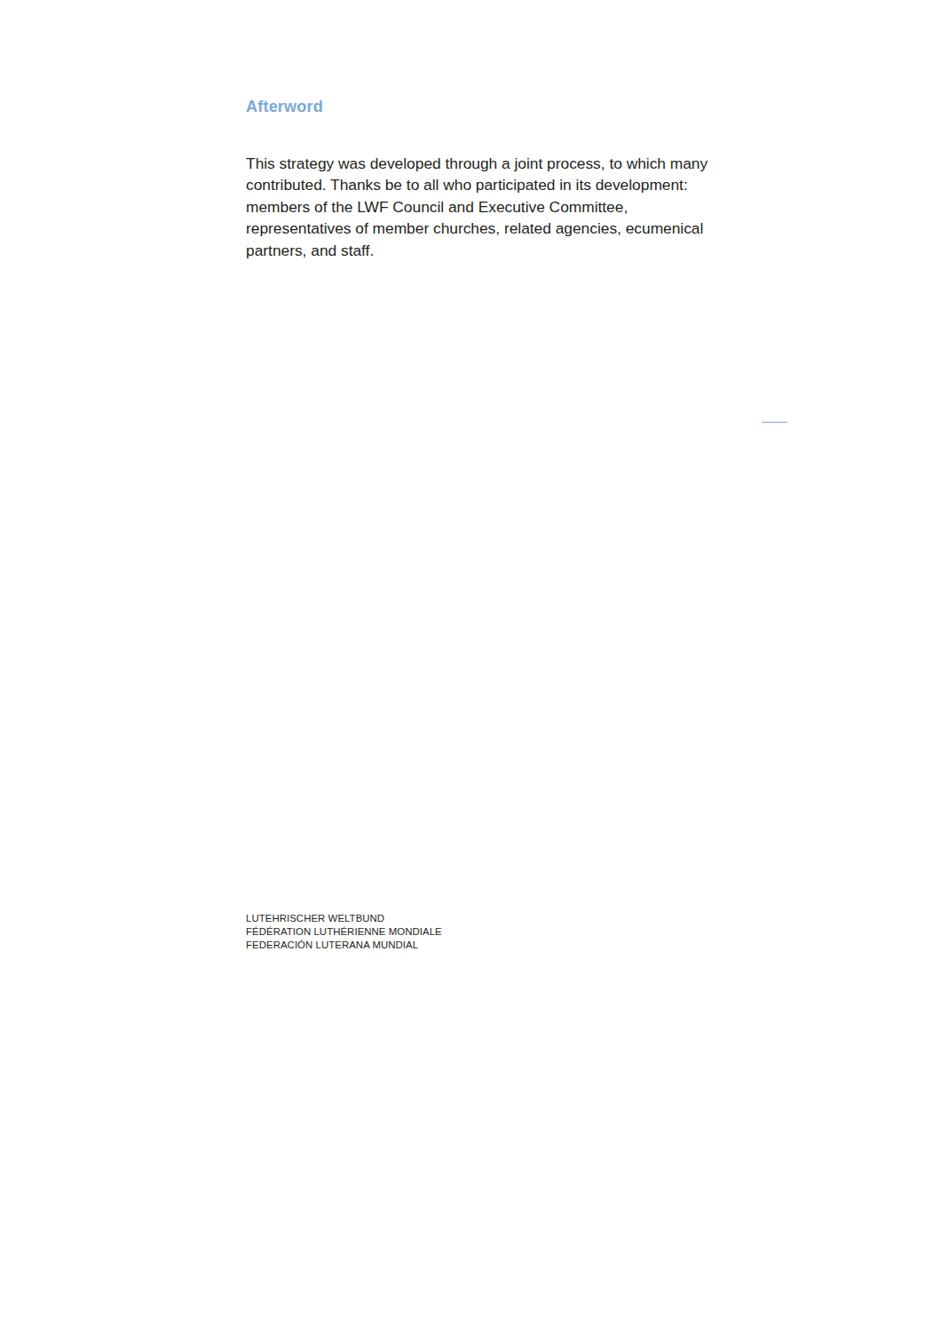Afterword
This strategy was developed through a joint process, to which many contributed. Thanks be to all who participated in its development: members of the LWF Council and Executive Committee, representatives of member churches, related agencies, ecumenical partners, and staff.
LUTEHRISCHER WELTBUND
FÉDÉRATION LUTHÉRIENNE MONDIALE
FEDERACIÓN LUTERANA MUNDIAL